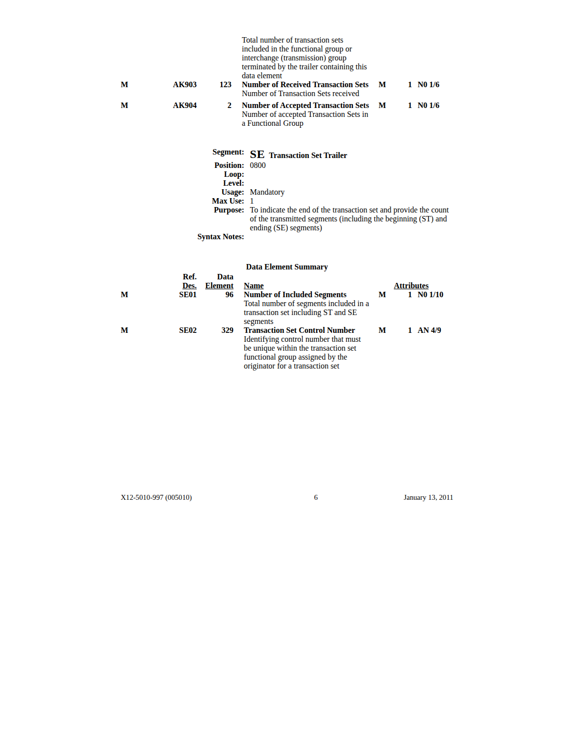| | | | Total number of transaction sets included in the functional group or interchange (transmission) group terminated by the trailer containing this data element | | | |
| M | AK903 | 123 | Number of Received Transaction Sets | M | 1 | N0 1/6 |
| | | | Number of Transaction Sets received | | | |
| M | AK904 | 2 | Number of Accepted Transaction Sets | M | 1 | N0 1/6 |
| | | | Number of accepted Transaction Sets in a Functional Group | | | |
| Segment: | SE Transaction Set Trailer |
| Position: | 0800 |
| Loop: | |
| Level: | |
| Usage: | Mandatory |
| Max Use: | 1 |
| Purpose: | To indicate the end of the transaction set and provide the count of the transmitted segments (including the beginning (ST) and ending (SE) segments) |
| Syntax Notes: | |
Data Element Summary
| | Ref. | Data | | | | |
| | Des. | Element | Name | Attributes |
| M | SE01 | 96 | Number of Included Segments | M | 1 | N0 1/10 |
| | | | Total number of segments included in a transaction set including ST and SE segments | | | |
| M | SE02 | 329 | Transaction Set Control Number | M | 1 | AN 4/9 |
| | | | Identifying control number that must be unique within the transaction set functional group assigned by the originator for a transaction set | | | |
| X12-5010-997 (005010) | 6 | January 13, 2011 |